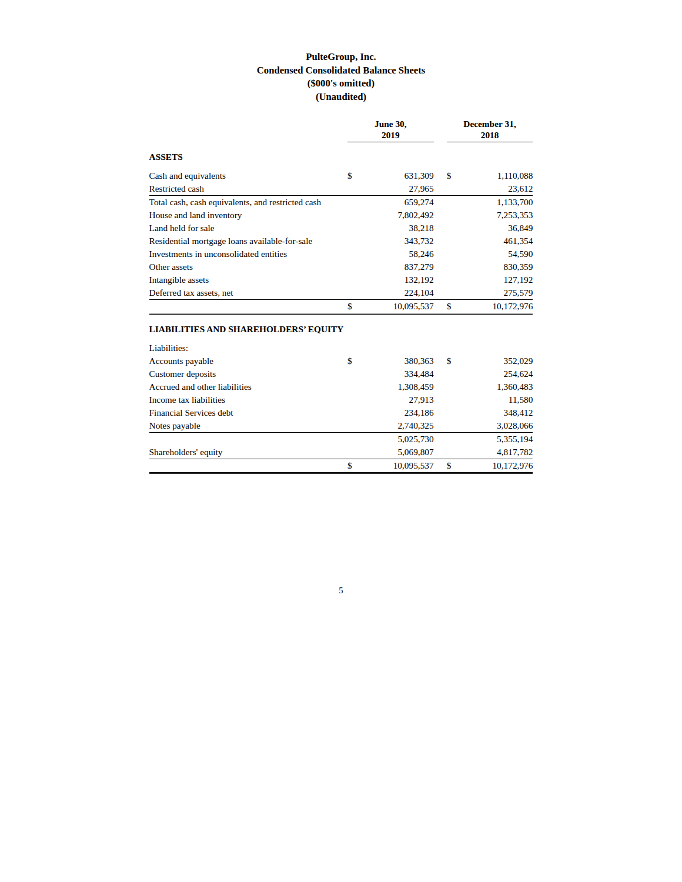PulteGroup, Inc.
Condensed Consolidated Balance Sheets
($000's omitted)
(Unaudited)
| | June 30, 2019 | | December 31, 2018 |
| ASSETS | |
| Cash and equivalents | $ | 631,309 | | $ | 1,110,088 |
| Restricted cash | | 27,965 | | | 23,612 |
| Total cash, cash equivalents, and restricted cash | | 659,274 | | | 1,133,700 |
| House and land inventory | | 7,802,492 | | | 7,253,353 |
| Land held for sale | | 38,218 | | | 36,849 |
| Residential mortgage loans available-for-sale | | 343,732 | | | 461,354 |
| Investments in unconsolidated entities | | 58,246 | | | 54,590 |
| Other assets | | 837,279 | | | 830,359 |
| Intangible assets | | 132,192 | | | 127,192 |
| Deferred tax assets, net | | 224,104 | | | 275,579 |
| | $ | 10,095,537 | | $ | 10,172,976 |
| LIABILITIES AND SHAREHOLDERS’ EQUITY |
| Liabilities: | |
| Accounts payable | $ | 380,363 | | $ | 352,029 |
| Customer deposits | | 334,484 | | | 254,624 |
| Accrued and other liabilities | | 1,308,459 | | | 1,360,483 |
| Income tax liabilities | | 27,913 | | | 11,580 |
| Financial Services debt | | 234,186 | | | 348,412 |
| Notes payable | | 2,740,325 | | | 3,028,066 |
| | | 5,025,730 | | | 5,355,194 |
| Shareholders' equity | | 5,069,807 | | | 4,817,782 |
| | $ | 10,095,537 | | $ | 10,172,976 |
5